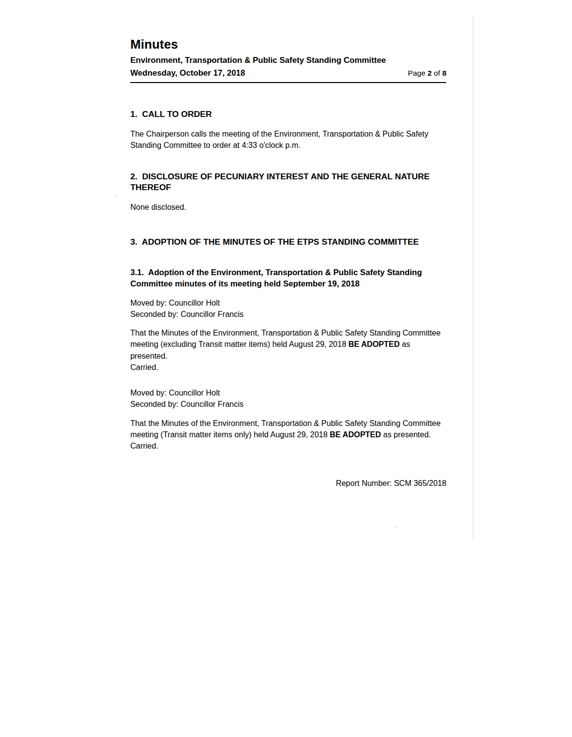Minutes
Environment, Transportation & Public Safety Standing Committee
Wednesday, October 17, 2018 Page 2 of 8
1. CALL TO ORDER
The Chairperson calls the meeting of the Environment, Transportation & Public Safety Standing Committee to order at 4:33 o'clock p.m.
2. DISCLOSURE OF PECUNIARY INTEREST AND THE GENERAL NATURE THEREOF
None disclosed.
3. ADOPTION OF THE MINUTES OF THE ETPS STANDING COMMITTEE
3.1. Adoption of the Environment, Transportation & Public Safety Standing Committee minutes of its meeting held September 19, 2018
Moved by: Councillor Holt
Seconded by: Councillor Francis
That the Minutes of the Environment, Transportation & Public Safety Standing Committee meeting (excluding Transit matter items) held August 29, 2018 BE ADOPTED as presented.
Carried.
Moved by: Councillor Holt
Seconded by: Councillor Francis
That the Minutes of the Environment, Transportation & Public Safety Standing Committee meeting (Transit matter items only) held August 29, 2018 BE ADOPTED as presented.
Carried.
Report Number: SCM 365/2018
. .